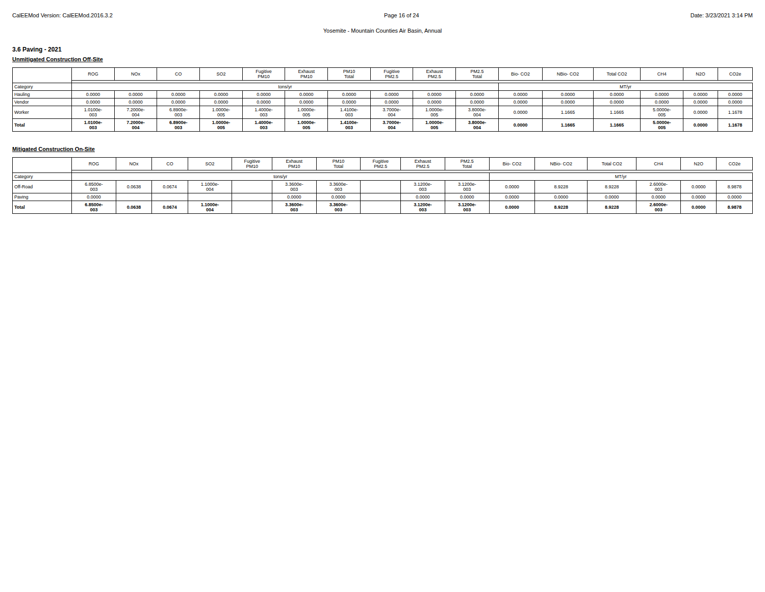CalEEMod Version: CalEEMod.2016.3.2
Page 16 of 24
Date: 3/23/2021 3:14 PM
Yosemite - Mountain Counties Air Basin, Annual
3.6 Paving - 2021
Unmitigated Construction Off-Site
| | ROG | NOx | CO | SO2 | Fugitive PM10 | Exhaust PM10 | PM10 Total | Fugitive PM2.5 | Exhaust PM2.5 | PM2.5 Total | Bio- CO2 | NBio- CO2 | Total CO2 | CH4 | N2O | CO2e |
| --- | --- | --- | --- | --- | --- | --- | --- | --- | --- | --- | --- | --- | --- | --- | --- | --- |
| Category | tons/yr | MT/yr |
| Hauling | 0.0000 | 0.0000 | 0.0000 | 0.0000 | 0.0000 | 0.0000 | 0.0000 | 0.0000 | 0.0000 | 0.0000 | 0.0000 | 0.0000 | 0.0000 | 0.0000 | 0.0000 | 0.0000 |
| Vendor | 0.0000 | 0.0000 | 0.0000 | 0.0000 | 0.0000 | 0.0000 | 0.0000 | 0.0000 | 0.0000 | 0.0000 | 0.0000 | 0.0000 | 0.0000 | 0.0000 | 0.0000 | 0.0000 |
| Worker | 1.0100e- 003 | 7.2000e- 004 | 6.8900e- 003 | 1.0000e- 005 | 1.4000e- 003 | 1.0000e- 005 | 1.4100e- 003 | 3.7000e- 004 | 1.0000e- 005 | 3.8000e- 004 | 0.0000 | 1.1665 | 1.1665 | 5.0000e- 005 | 0.0000 | 1.1678 |
| Total | 1.0100e- 003 | 7.2000e- 004 | 6.8900e- 003 | 1.0000e- 005 | 1.4000e- 003 | 1.0000e- 005 | 1.4100e- 003 | 3.7000e- 004 | 1.0000e- 005 | 3.8000e- 004 | 0.0000 | 1.1665 | 1.1665 | 5.0000e- 005 | 0.0000 | 1.1678 |
Mitigated Construction On-Site
| | ROG | NOx | CO | SO2 | Fugitive PM10 | Exhaust PM10 | PM10 Total | Fugitive PM2.5 | Exhaust PM2.5 | PM2.5 Total | Bio- CO2 | NBio- CO2 | Total CO2 | CH4 | N2O | CO2e |
| --- | --- | --- | --- | --- | --- | --- | --- | --- | --- | --- | --- | --- | --- | --- | --- | --- |
| Category | tons/yr | MT/yr |
| Off-Road | 6.8500e- 003 | 0.0638 | 0.0674 | 1.1000e- 004 | | 3.3600e- 003 | 3.3600e- 003 | | 3.1200e- 003 | 3.1200e- 003 | 0.0000 | 8.9228 | 8.9228 | 2.6000e- 003 | 0.0000 | 8.9878 |
| Paving | 0.0000 | | | | | 0.0000 | 0.0000 | | 0.0000 | 0.0000 | 0.0000 | 0.0000 | 0.0000 | 0.0000 | 0.0000 | 0.0000 |
| Total | 6.8500e- 003 | 0.0638 | 0.0674 | 1.1000e- 004 | | 3.3600e- 003 | 3.3600e- 003 | | 3.1200e- 003 | 3.1200e- 003 | 0.0000 | 8.9228 | 8.9228 | 2.6000e- 003 | 0.0000 | 8.9878 |